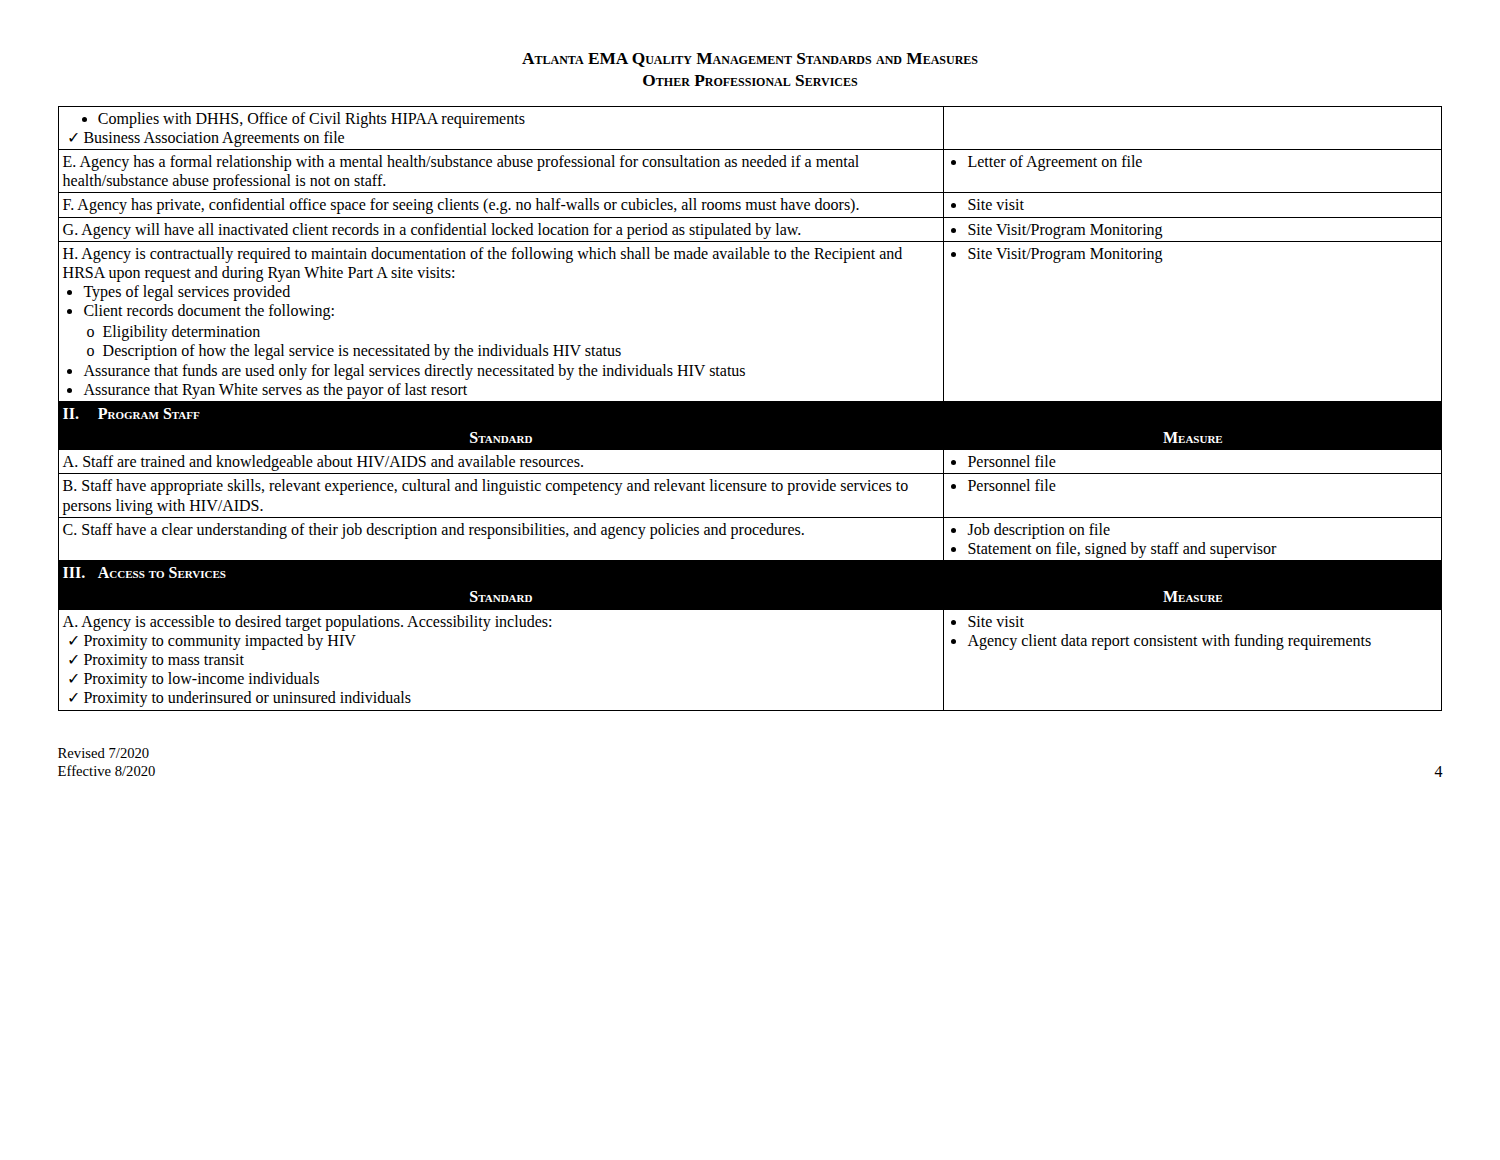Atlanta EMA Quality Management Standards and Measures
Other Professional Services
| Complies with DHHS, Office of Civil Rights HIPAA requirements Business Association Agreements on file | |
| E. Agency has a formal relationship with a mental health/substance abuse professional for consultation as needed if a mental health/substance abuse professional is not on staff. | Letter of Agreement on file |
| F. Agency has private, confidential office space for seeing clients (e.g. no half-walls or cubicles, all rooms must have doors). | Site visit |
| G. Agency will have all inactivated client records in a confidential locked location for a period as stipulated by law. | Site Visit/Program Monitoring |
| H. Agency is contractually required to maintain documentation of the following which shall be made available to the Recipient and HRSA upon request and during Ryan White Part A site visits: Types of legal services provided Client records document the following: Eligibility determination Description of how the legal service is necessitated by the individuals HIV status Assurance that funds are used only for legal services directly necessitated by the individuals HIV status Assurance that Ryan White serves as the payor of last resort | Site Visit/Program Monitoring |
| II. Program Staff |
| Standard | Measure |
| A. Staff are trained and knowledgeable about HIV/AIDS and available resources. | Personnel file |
| B. Staff have appropriate skills, relevant experience, cultural and linguistic competency and relevant licensure to provide services to persons living with HIV/AIDS. | Personnel file |
| C. Staff have a clear understanding of their job description and responsibilities, and agency policies and procedures. | Job description on file Statement on file, signed by staff and supervisor |
| III. Access to Services |
| Standard | Measure |
| A. Agency is accessible to desired target populations. Accessibility includes: Proximity to community impacted by HIV Proximity to mass transit Proximity to low-income individuals Proximity to underinsured or uninsured individuals | Site visit Agency client data report consistent with funding requirements |
Revised 7/2020
Effective 8/2020
4